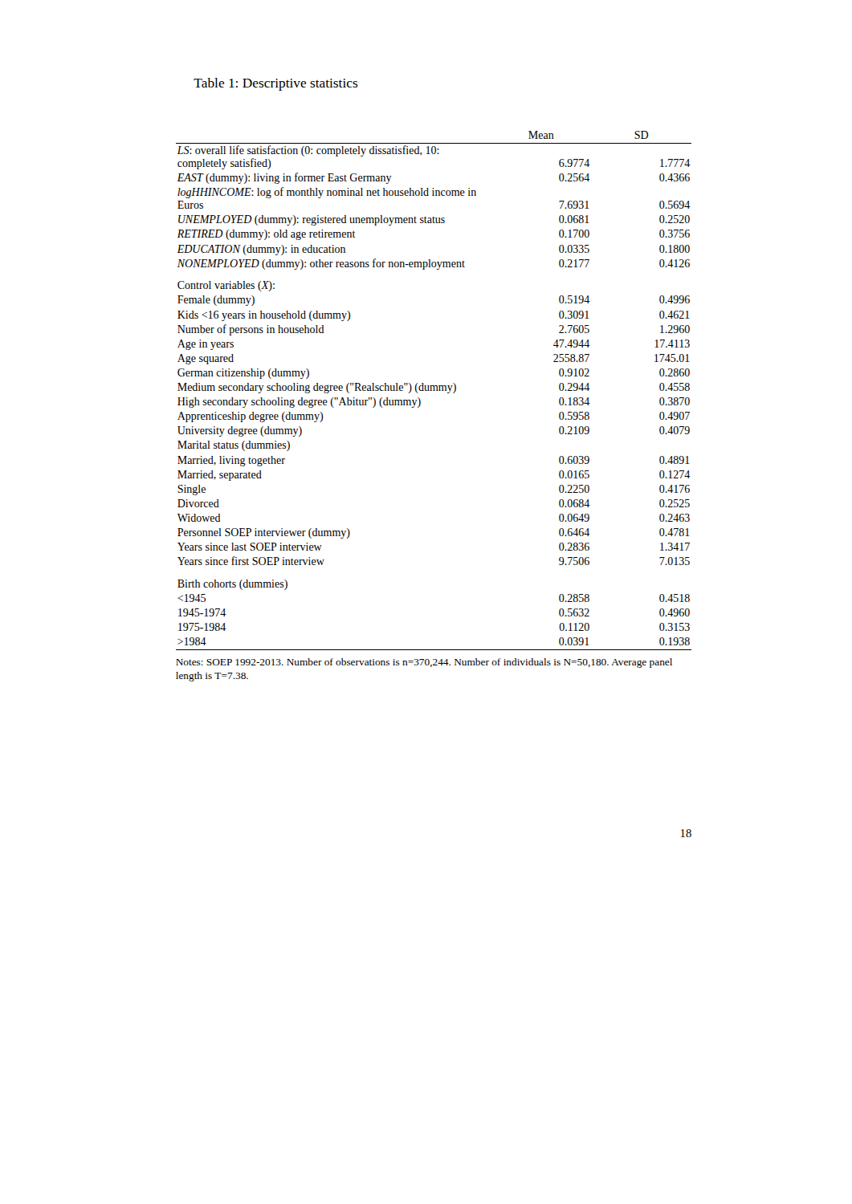Table 1: Descriptive statistics
| | Mean | SD |
| --- | --- | --- |
| LS : overall life satisfaction (0: completely dissatisfied, 10: completely satisfied) | 6.9774 | 1.7774 |
| EAST (dummy): living in former East Germany | 0.2564 | 0.4366 |
| logHHINCOME : log of monthly nominal net household income in Euros | 7.6931 | 0.5694 |
| UNEMPLOYED (dummy): registered unemployment status | 0.0681 | 0.2520 |
| RETIRED (dummy): old age retirement | 0.1700 | 0.3756 |
| EDUCATION (dummy): in education | 0.0335 | 0.1800 |
| NONEMPLOYED (dummy): other reasons for non-employment | 0.2177 | 0.4126 |
| Control variables ( X ): | | |
| Female (dummy) | 0.5194 | 0.4996 |
| Kids <16 years in household (dummy) | 0.3091 | 0.4621 |
| Number of persons in household | 2.7605 | 1.2960 |
| Age in years | 47.4944 | 17.4113 |
| Age squared | 2558.87 | 1745.01 |
| German citizenship (dummy) | 0.9102 | 0.2860 |
| Medium secondary schooling degree ("Realschule") (dummy) | 0.2944 | 0.4558 |
| High secondary schooling degree ("Abitur") (dummy) | 0.1834 | 0.3870 |
| Apprenticeship degree (dummy) | 0.5958 | 0.4907 |
| University degree (dummy) | 0.2109 | 0.4079 |
| Marital status (dummies) | | |
| Married, living together | 0.6039 | 0.4891 |
| Married, separated | 0.0165 | 0.1274 |
| Single | 0.2250 | 0.4176 |
| Divorced | 0.0684 | 0.2525 |
| Widowed | 0.0649 | 0.2463 |
| Personnel SOEP interviewer (dummy) | 0.6464 | 0.4781 |
| Years since last SOEP interview | 0.2836 | 1.3417 |
| Years since first SOEP interview | 9.7506 | 7.0135 |
| Birth cohorts (dummies) | | |
| <1945 | 0.2858 | 0.4518 |
| 1945-1974 | 0.5632 | 0.4960 |
| 1975-1984 | 0.1120 | 0.3153 |
| >1984 | 0.0391 | 0.1938 |
Notes: SOEP 1992-2013. Number of observations is n=370,244. Number of individuals is N=50,180. Average panel length is T=7.38.
18